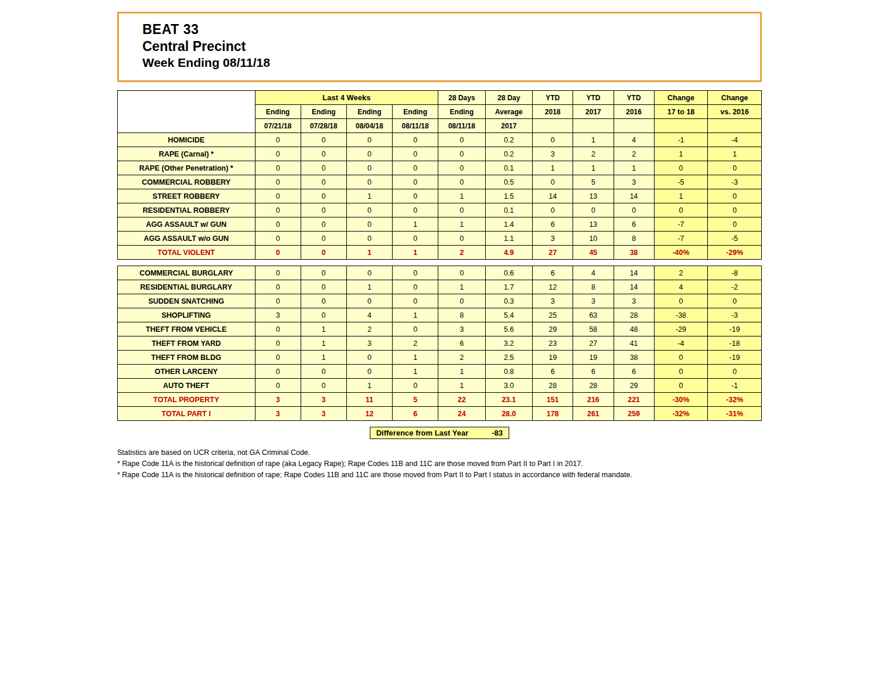BEAT 33
Central Precinct
Week Ending 08/11/18
| | Last 4 Weeks | 28 Days | 28 Day | YTD | YTD | YTD | Change | Change |
| --- | --- | --- | --- | --- | --- | --- | --- | --- |
| Ending | Ending | Ending | Ending | Ending | Average | 2018 | 2017 | 2016 | 17 to 18 | vs. 2016 |
| 07/21/18 | 07/28/18 | 08/04/18 | 08/11/18 | 08/11/18 | 2017 | | | | | |
| HOMICIDE | 0 | 0 | 0 | 0 | 0 | 0.2 | 0 | 1 | 4 | -1 | -4 |
| RAPE (Carnal) * | 0 | 0 | 0 | 0 | 0 | 0.2 | 3 | 2 | 2 | 1 | 1 |
| RAPE (Other Penetration) * | 0 | 0 | 0 | 0 | 0 | 0.1 | 1 | 1 | 1 | 0 | 0 |
| COMMERCIAL ROBBERY | 0 | 0 | 0 | 0 | 0 | 0.5 | 0 | 5 | 3 | -5 | -3 |
| STREET ROBBERY | 0 | 0 | 1 | 0 | 1 | 1.5 | 14 | 13 | 14 | 1 | 0 |
| RESIDENTIAL ROBBERY | 0 | 0 | 0 | 0 | 0 | 0.1 | 0 | 0 | 0 | 0 | 0 |
| AGG ASSAULT w/ GUN | 0 | 0 | 0 | 1 | 1 | 1.4 | 6 | 13 | 6 | -7 | 0 |
| AGG ASSAULT w/o GUN | 0 | 0 | 0 | 0 | 0 | 1.1 | 3 | 10 | 8 | -7 | -5 |
| TOTAL VIOLENT | 0 | 0 | 1 | 1 | 2 | 4.9 | 27 | 45 | 38 | -40% | -29% |
| COMMERCIAL BURGLARY | 0 | 0 | 0 | 0 | 0 | 0.6 | 6 | 4 | 14 | 2 | -8 |
| RESIDENTIAL BURGLARY | 0 | 0 | 1 | 0 | 1 | 1.7 | 12 | 8 | 14 | 4 | -2 |
| SUDDEN SNATCHING | 0 | 0 | 0 | 0 | 0 | 0.3 | 3 | 3 | 3 | 0 | 0 |
| SHOPLIFTING | 3 | 0 | 4 | 1 | 8 | 5.4 | 25 | 63 | 28 | -38 | -3 |
| THEFT FROM VEHICLE | 0 | 1 | 2 | 0 | 3 | 5.6 | 29 | 58 | 48 | -29 | -19 |
| THEFT FROM YARD | 0 | 1 | 3 | 2 | 6 | 3.2 | 23 | 27 | 41 | -4 | -18 |
| THEFT FROM BLDG | 0 | 1 | 0 | 1 | 2 | 2.5 | 19 | 19 | 38 | 0 | -19 |
| OTHER LARCENY | 0 | 0 | 0 | 1 | 1 | 0.8 | 6 | 6 | 6 | 0 | 0 |
| AUTO THEFT | 0 | 0 | 1 | 0 | 1 | 3.0 | 28 | 28 | 29 | 0 | -1 |
| TOTAL PROPERTY | 3 | 3 | 11 | 5 | 22 | 23.1 | 151 | 216 | 221 | -30% | -32% |
| TOTAL PART I | 3 | 3 | 12 | 6 | 24 | 28.0 | 178 | 261 | 259 | -32% | -31% |
Difference from Last Year-83
Statistics are based on UCR criteria, not GA Criminal Code.
* Rape Code 11A is the historical definition of rape (aka Legacy Rape); Rape Codes 11B and 11C are those moved from Part II to Part I in 2017.
* Rape Code 11A is the historical definition of rape; Rape Codes 11B and 11C are those moved from Part II to Part I status in accordance with federal mandate.